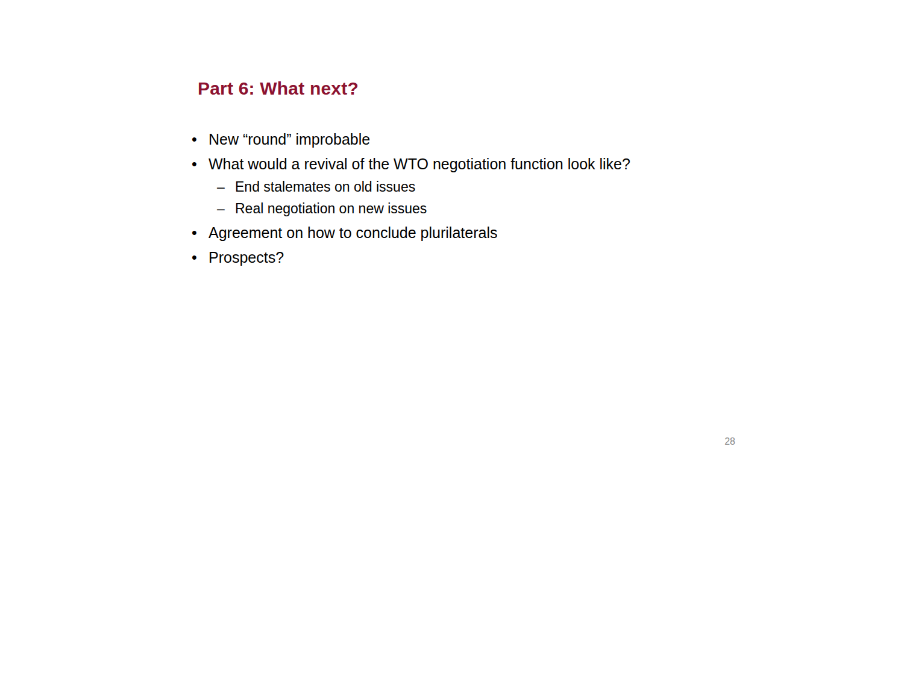Part 6: What next?
New “round” improbable
What would a revival of the WTO negotiation function look like?
End stalemates on old issues
Real negotiation on new issues
Agreement on how to conclude plurilaterals
Prospects?
28